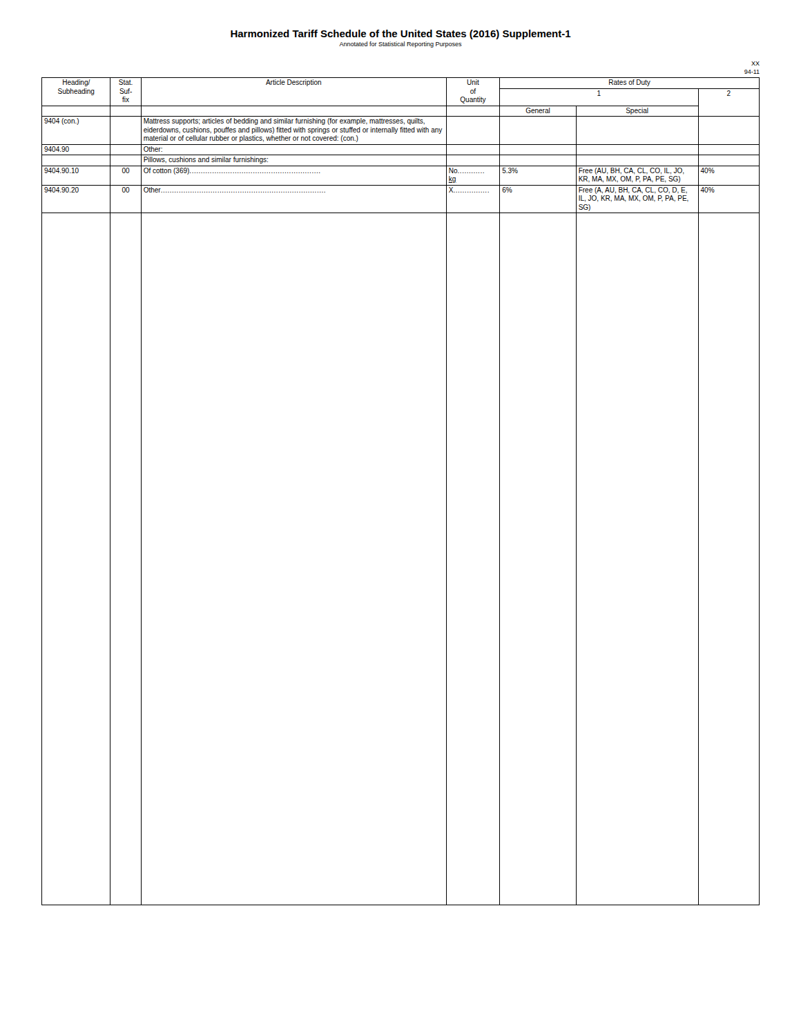Harmonized Tariff Schedule of the United States (2016) Supplement-1
Annotated for Statistical Reporting Purposes
XX
94-11
| Heading/ Subheading | Stat. Suf- fix | Article Description | Unit of Quantity | Rates of Duty |
| --- | --- | --- | --- | --- |
| 1 | 2 |
| | | | | General | Special |
| 9404 (con.) | | Mattress supports; articles of bedding and similar furnishing (for example, mattresses, quilts, eiderdowns, cushions, pouffes and pillows) fitted with springs or stuffed or internally fitted with any material or of cellular rubber or plastics, whether or not covered: (con.) | | | | |
| 9404.90 | | Other: | | | | |
| | | Pillows, cushions and similar furnishings: | | | | |
| 9404.90.10 | 00 | Of cotton (369) .......................................................... | No ............ kg | 5.3% | Free (AU, BH, CA, CL, CO, IL, JO, KR, MA, MX, OM, P, PA, PE, SG) | 40% |
| 9404.90.20 | 00 | Other ......................................................................... | X ................ | 6% | Free (A, AU, BH, CA, CL, CO, D, E, IL, JO, KR, MA, MX, OM, P, PA, PE, SG) | 40% |